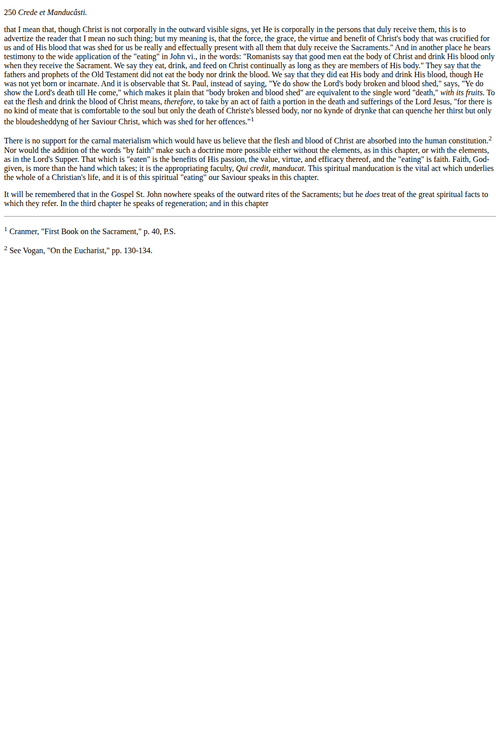250 Crede et Manducâsti.
that I mean that, though Christ is not corporally in the outward visible signs, yet He is corporally in the persons that duly receive them, this is to advertize the reader that I mean no such thing; but my meaning is, that the force, the grace, the virtue and benefit of Christ's body that was crucified for us and of His blood that was shed for us be really and effectually present with all them that duly receive the Sacraments." And in another place he bears testimony to the wide application of the "eating" in John vi., in the words: "Romanists say that good men eat the body of Christ and drink His blood only when they receive the Sacrament. We say they eat, drink, and feed on Christ continually as long as they are members of His body." They say that the fathers and prophets of the Old Testament did not eat the body nor drink the blood. We say that they did eat His body and drink His blood, though He was not yet born or incarnate. And it is observable that St. Paul, instead of saying, "Ye do show the Lord's body broken and blood shed," says, "Ye do show the Lord's death till He come," which makes it plain that "body broken and blood shed" are equivalent to the single word "death," with its fruits. To eat the flesh and drink the blood of Christ means, therefore, to take by an act of faith a portion in the death and sufferings of the Lord Jesus, "for there is no kind of meate that is comfortable to the soul but only the death of Christe's blessed body, nor no kynde of drynke that can quenche her thirst but only the bloudesheddyng of her Saviour Christ, which was shed for her offences."1
There is no support for the carnal materialism which would have us believe that the flesh and blood of Christ are absorbed into the human constitution.2 Nor would the addition of the words "by faith" make such a doctrine more possible either without the elements, as in this chapter, or with the elements, as in the Lord's Supper. That which is "eaten" is the benefits of His passion, the value, virtue, and efficacy thereof, and the "eating" is faith. Faith, God-given, is more than the hand which takes; it is the appropriating faculty, Qui credit, manducat. This spiritual manducation is the vital act which underlies the whole of a Christian's life, and it is of this spiritual "eating" our Saviour speaks in this chapter.
It will be remembered that in the Gospel St. John nowhere speaks of the outward rites of the Sacraments; but he does treat of the great spiritual facts to which they refer. In the third chapter he speaks of regeneration; and in this chapter
1 Cranmer, "First Book on the Sacrament," p. 40, P.S.
2 See Vogan, "On the Eucharist," pp. 130-134.